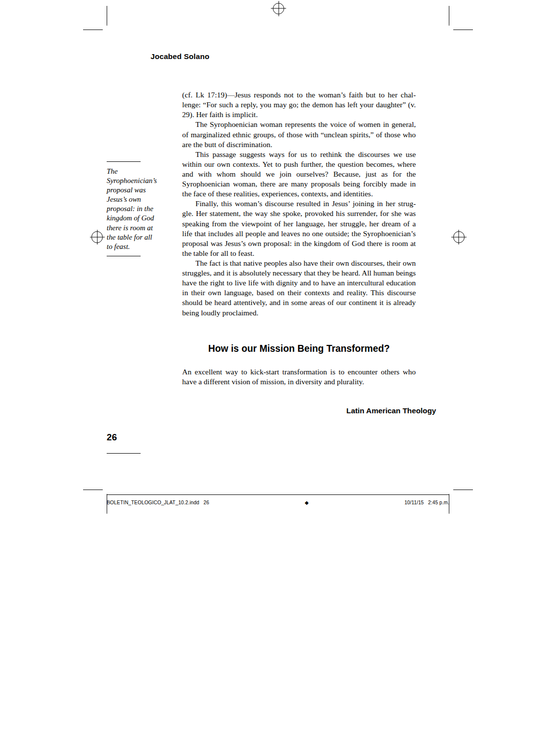Jocabed Solano
The Syrophoenician’s proposal was Jesus’s own proposal: in the kingdom of God there is room at the table for all to feast.
(cf. Lk 17:19)—Jesus responds not to the woman’s faith but to her challenge: “For such a reply, you may go; the demon has left your daughter” (v. 29). Her faith is implicit.
The Syrophoenician woman represents the voice of women in general, of marginalized ethnic groups, of those with “unclean spirits,” of those who are the butt of discrimination.
This passage suggests ways for us to rethink the discourses we use within our own contexts. Yet to push further, the question becomes, where and with whom should we join ourselves? Because, just as for the Syrophoenician woman, there are many proposals being forcibly made in the face of these realities, experiences, contexts, and identities.
Finally, this woman’s discourse resulted in Jesus’ joining in her struggle. Her statement, the way she spoke, provoked his surrender, for she was speaking from the viewpoint of her language, her struggle, her dream of a life that includes all people and leaves no one outside; the Syrophoenician’s proposal was Jesus’s own proposal: in the kingdom of God there is room at the table for all to feast.
The fact is that native peoples also have their own discourses, their own struggles, and it is absolutely necessary that they be heard. All human beings have the right to live life with dignity and to have an intercultural education in their own language, based on their contexts and reality. This discourse should be heard attentively, and in some areas of our continent it is already being loudly proclaimed.
How is our Mission Being Transformed?
An excellent way to kick-start transformation is to encounter others who have a different vision of mission, in diversity and plurality.
26
Latin American Theology
BOLETIN_TEOLOGICO_JLAT_10.2.indd 26 ◆ 10/11/15 2:45 p.m.